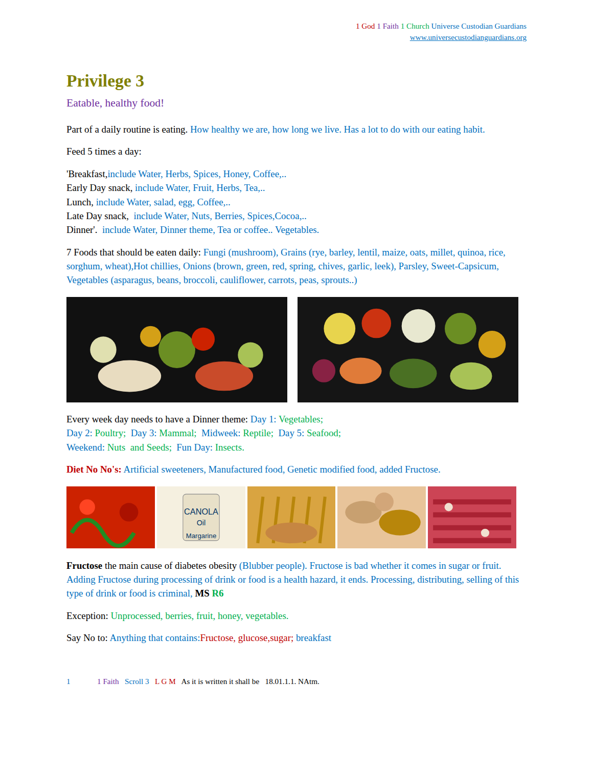1 God 1 Faith 1 Church Universe Custodian Guardians
www.universecustodianguardians.org
Privilege 3
Eatable, healthy food!
Part of a daily routine is eating. How healthy we are, how long we live. Has a lot to do with our eating habit.
Feed 5 times a day:
'Breakfast, include Water, Herbs, Spices, Honey, Coffee,..
Early Day snack, include Water, Fruit, Herbs, Tea,..
Lunch, include Water, salad, egg, Coffee,..
Late Day snack, include Water, Nuts, Berries, Spices,Cocoa,..
Dinner'. include Water, Dinner theme, Tea or coffee.. Vegetables.
7 Foods that should be eaten daily: Fungi (mushroom), Grains (rye, barley, lentil, maize, oats, millet, quinoa, rice, sorghum, wheat),Hot chillies, Onions (brown, green, red, spring, chives, garlic, leek), Parsley, Sweet-Capsicum, Vegetables (asparagus, beans, broccoli, cauliflower, carrots, peas, sprouts..)
Every week day needs to have a Dinner theme: Day 1: Vegetables;
Day 2: Poultry; Day 3: Mammal; Midweek: Reptile; Day 5: Seafood;
Weekend: Nuts and Seeds; Fun Day: Insects.
Diet No No's: Artificial sweeteners, Manufactured food, Genetic modified food, added Fructose.
Fructose the main cause of diabetes obesity (Blubber people). Fructose is bad whether it comes in sugar or fruit. Adding Fructose during processing of drink or food is a health hazard, it ends. Processing, distributing, selling of this type of drink or food is criminal, MS R6
Exception: Unprocessed, berries, fruit, honey, vegetables.
Say No to: Anything that contains: Fructose, glucose, sugar; breakfast
1 1 Faith Scroll 3 L G M As it is written it shall be 18.01.1.1. NAtm.